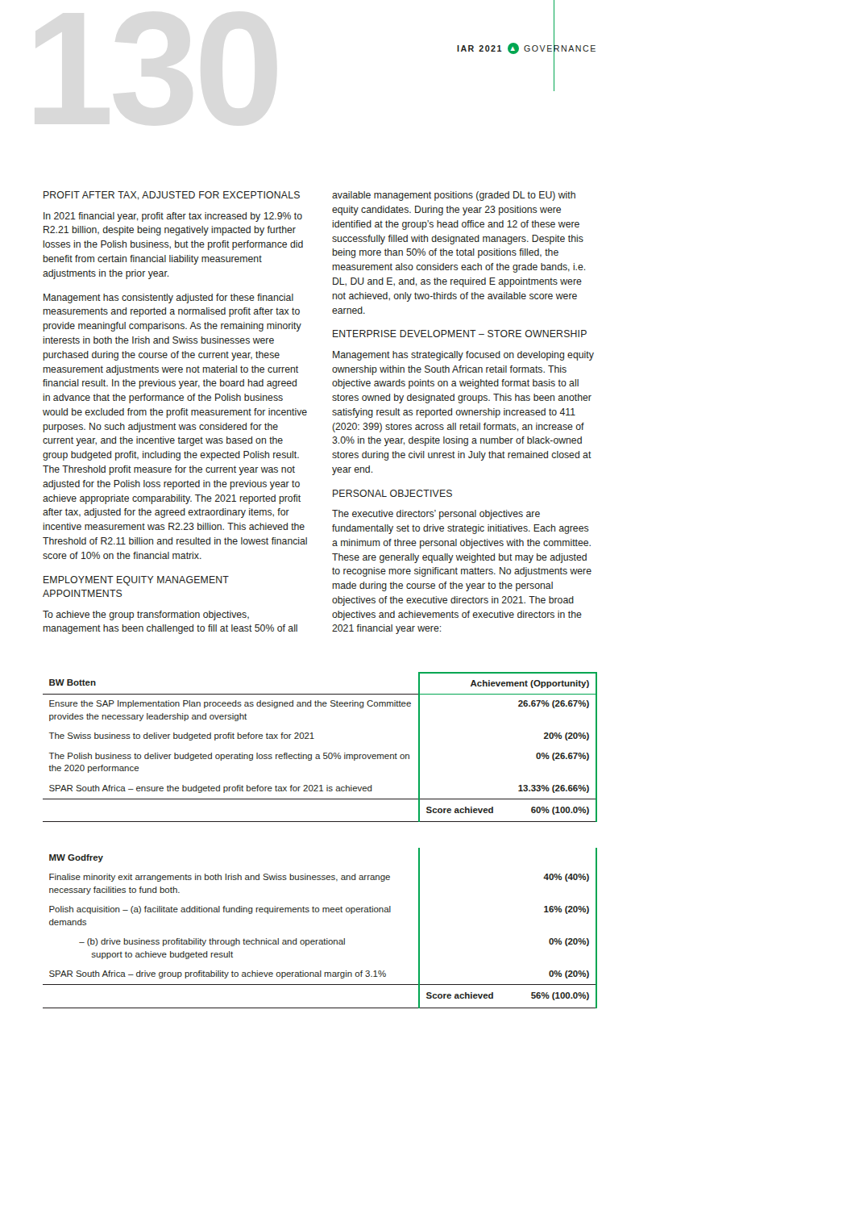130
IAR 2021 ▲ GOVERNANCE
PROFIT AFTER TAX, ADJUSTED FOR EXCEPTIONALS
In 2021 financial year, profit after tax increased by 12.9% to R2.21 billion, despite being negatively impacted by further losses in the Polish business, but the profit performance did benefit from certain financial liability measurement adjustments in the prior year.
Management has consistently adjusted for these financial measurements and reported a normalised profit after tax to provide meaningful comparisons. As the remaining minority interests in both the Irish and Swiss businesses were purchased during the course of the current year, these measurement adjustments were not material to the current financial result. In the previous year, the board had agreed in advance that the performance of the Polish business would be excluded from the profit measurement for incentive purposes. No such adjustment was considered for the current year, and the incentive target was based on the group budgeted profit, including the expected Polish result. The Threshold profit measure for the current year was not adjusted for the Polish loss reported in the previous year to achieve appropriate comparability. The 2021 reported profit after tax, adjusted for the agreed extraordinary items, for incentive measurement was R2.23 billion. This achieved the Threshold of R2.11 billion and resulted in the lowest financial score of 10% on the financial matrix.
EMPLOYMENT EQUITY MANAGEMENT APPOINTMENTS
To achieve the group transformation objectives, management has been challenged to fill at least 50% of all available management positions (graded DL to EU) with equity candidates. During the year 23 positions were identified at the group’s head office and 12 of these were successfully filled with designated managers. Despite this being more than 50% of the total positions filled, the measurement also considers each of the grade bands, i.e. DL, DU and E, and, as the required E appointments were not achieved, only two-thirds of the available score were earned.
ENTERPRISE DEVELOPMENT – STORE OWNERSHIP
Management has strategically focused on developing equity ownership within the South African retail formats. This objective awards points on a weighted format basis to all stores owned by designated groups. This has been another satisfying result as reported ownership increased to 411 (2020: 399) stores across all retail formats, an increase of 3.0% in the year, despite losing a number of black-owned stores during the civil unrest in July that remained closed at year end.
PERSONAL OBJECTIVES
The executive directors’ personal objectives are fundamentally set to drive strategic initiatives. Each agrees a minimum of three personal objectives with the committee. These are generally equally weighted but may be adjusted to recognise more significant matters. No adjustments were made during the course of the year to the personal objectives of the executive directors in 2021. The broad objectives and achievements of executive directors in the 2021 financial year were:
| BW Botten | Achievement (Opportunity) |
| --- | --- |
| Ensure the SAP Implementation Plan proceeds as designed and the Steering Committee provides the necessary leadership and oversight | 26.67% (26.67%) |
| The Swiss business to deliver budgeted profit before tax for 2021 | 20% (20%) |
| The Polish business to deliver budgeted operating loss reflecting a 50% improvement on the 2020 performance | 0% (26.67%) |
| SPAR South Africa – ensure the budgeted profit before tax for 2021 is achieved | 13.33% (26.66%) |
| | Score achieved 60% (100.0%) |
| MW Godfrey | |
| Finalise minority exit arrangements in both Irish and Swiss businesses, and arrange necessary facilities to fund both. | 40% (40%) |
| Polish acquisition – (a) facilitate additional funding requirements to meet operational demands | 16% (20%) |
| – (b) drive business profitability through technical and operational support to achieve budgeted result | 0% (20%) |
| SPAR South Africa – drive group profitability to achieve operational margin of 3.1% | 0% (20%) |
| | Score achieved 56% (100.0%) |